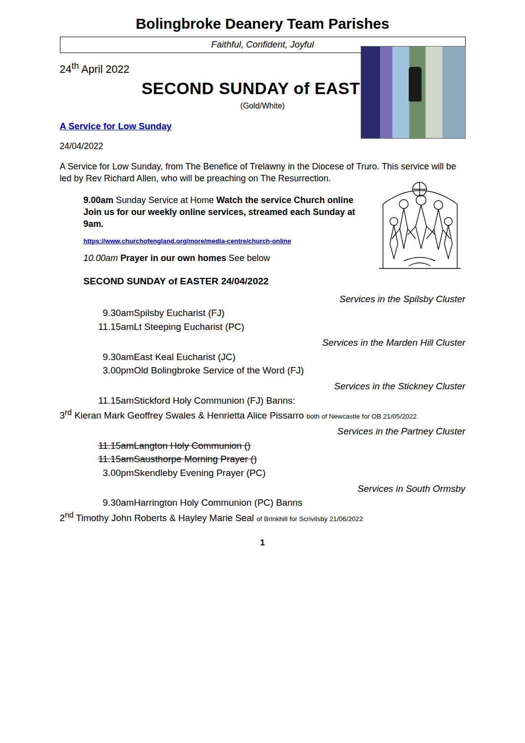Bolingbroke Deanery Team Parishes
Faithful, Confident, Joyful
24th April 2022
SECOND SUNDAY of EASTER
(Gold/White)
A Service for Low Sunday
24/04/2022
A Service for Low Sunday, from The Benefice of Trelawny in the Diocese of Truro. This service will be led by Rev Richard Allen, who will be preaching on The Resurrection.
9.00am Sunday Service at Home Watch the service Church online Join us for our weekly online services, streamed each Sunday at 9am.
https://www.churchofengland.org/more/media-centre/church-online
10.00am Prayer in our own homes See below
SECOND SUNDAY of EASTER 24/04/2022
Services in the Spilsby Cluster
| 9.30am | Spilsby Eucharist (FJ) |
| 11.15am | Lt Steeping Eucharist (PC) |
Services in the Marden Hill Cluster
| 9.30am | East Keal Eucharist (JC) |
| 3.00pm | Old Bolingbroke Service of the Word (FJ) |
Services in the Stickney Cluster
| 11.15am | Stickford Holy Communion (FJ) Banns: |
3rd Kieran Mark Geoffrey Swales & Henrietta Alice Pissarro both of Newcastle for OB 21/05/2022
Services in the Partney Cluster
| 11.15am | Langton Holy Communion () |
| 11.15am | Sausthorpe Morning Prayer () |
| 3.00pm | Skendleby Evening Prayer (PC) |
Services in South Ormsby
| 9.30am | Harrington Holy Communion (PC) Banns |
2nd Timothy John Roberts & Hayley Marie Seal of Brinkhill for Scrivilsby 21/06/2022
1